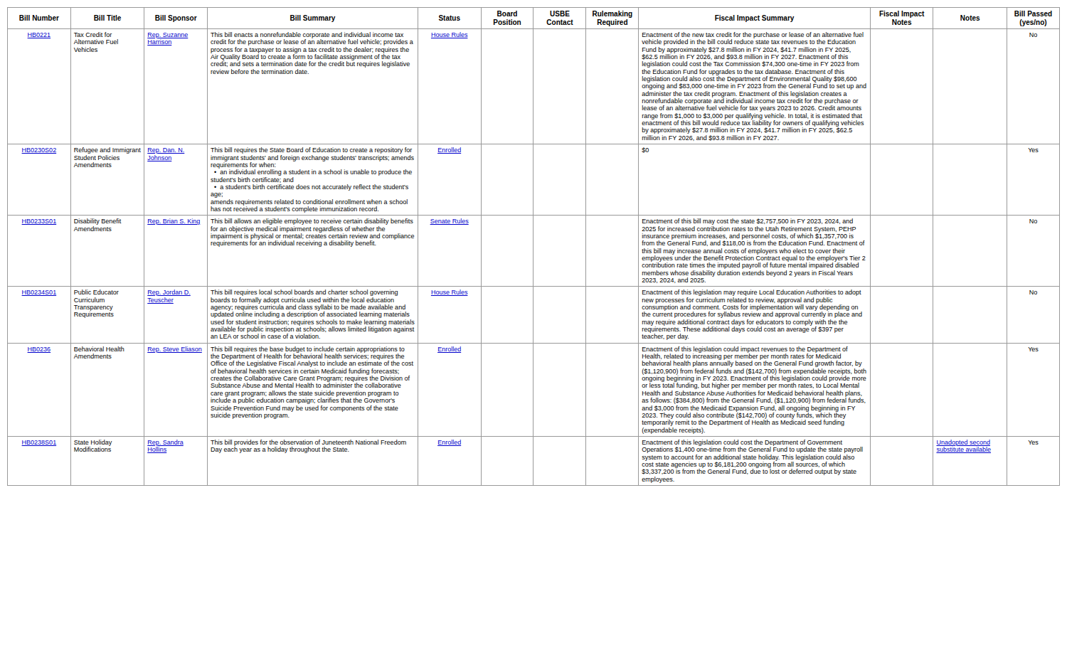| Bill Number | Bill Title | Bill Sponsor | Bill Summary | Status | Board Position | USBE Contact | Rulemaking Required | Fiscal Impact Summary | Fiscal Impact Notes | Notes | Bill Passed (yes/no) |
| --- | --- | --- | --- | --- | --- | --- | --- | --- | --- | --- | --- |
| HB0221 | Tax Credit for Alternative Fuel Vehicles | Rep. Suzanne Harrison | This bill enacts a nonrefundable corporate and individual income tax credit for the purchase or lease of an alternative fuel vehicle; provides a process for a taxpayer to assign a tax credit to the dealer; requires the Air Quality Board to create a form to facilitate assignment of the tax credit; and sets a termination date for the credit but requires legislative review before the termination date. | House Rules | | | | Enactment of the new tax credit for the purchase or lease of an alternative fuel vehicle provided in the bill could reduce state tax revenues to the Education Fund by approximately $27.8 million in FY 2024, $41.7 million in FY 2025, $62.5 million in FY 2026, and $93.8 million in FY 2027. Enactment of this legislation could cost the Tax Commission $74,300 one-time in FY 2023 from the Education Fund for upgrades to the tax database. Enactment of this legislation could also cost the Department of Environmental Quality $98,600 ongoing and $83,000 one-time in FY 2023 from the General Fund to set up and administer the tax credit program. Enactment of this legislation creates a nonrefundable corporate and individual income tax credit for the purchase or lease of an alternative fuel vehicle for tax years 2023 to 2026. Credit amounts range from $1,000 to $3,000 per qualifying vehicle. In total, it is estimated that enactment of this bill would reduce tax liability for owners of qualifying vehicles by approximately $27.8 million in FY 2024, $41.7 million in FY 2025, $62.5 million in FY 2026, and $93.8 million in FY 2027. | | | No |
| HB0230S02 | Refugee and Immigrant Student Policies Amendments | Rep. Dan. N. Johnson | This bill requires the State Board of Education to create a repository for immigrant students' and foreign exchange students' transcripts; amends requirements for when: • an individual enrolling a student in a school is unable to produce the student's birth certificate; and • a student's birth certificate does not accurately reflect the student's age; amends requirements related to conditional enrollment when a school has not received a student's complete immunization record. | Enrolled | | | | $0 | | | Yes |
| HB0233S01 | Disability Benefit Amendments | Rep. Brian S. King | This bill allows an eligible employee to receive certain disability benefits for an objective medical impairment regardless of whether the impairment is physical or mental; creates certain review and compliance requirements for an individual receiving a disability benefit. | Senate Rules | | | | Enactment of this bill may cost the state $2,757,500 in FY 2023, 2024, and 2025 for increased contribution rates to the Utah Retirement System, PEHP insurance premium increases, and personnel costs, of which $1,357,700 is from the General Fund, and $118,00 is from the Education Fund. Enactment of this bill may increase annual costs of employers who elect to cover their employees under the Benefit Protection Contract equal to the employer's Tier 2 contribution rate times the imputed payroll of future mental impaired disabled members whose disability duration extends beyond 2 years in Fiscal Years 2023, 2024, and 2025. | | | No |
| HB0234S01 | Public Educator Curriculum Transparency Requirements | Rep. Jordan D. Teuscher | This bill requires local school boards and charter school governing boards to formally adopt curricula used within the local education agency; requires curricula and class syllabi to be made available and updated online including a description of associated learning materials used for student instruction; requires schools to make learning materials available for public inspection at schools; allows limited litigation against an LEA or school in case of a violation. | House Rules | | | | Enactment of this legislation may require Local Education Authorities to adopt new processes for curriculum related to review, approval and public consumption and comment. Costs for implementation will vary depending on the current procedures for syllabus review and approval currently in place and may require additional contract days for educators to comply with the the requirements. These additional days could cost an average of $397 per teacher, per day. | | | No |
| HB0236 | Behavioral Health Amendments | Rep. Steve Eliason | This bill requires the base budget to include certain appropriations to the Department of Health for behavioral health services; requires the Office of the Legislative Fiscal Analyst to include an estimate of the cost of behavioral health services in certain Medicaid funding forecasts; creates the Collaborative Care Grant Program; requires the Division of Substance Abuse and Mental Health to administer the collaborative care grant program; allows the state suicide prevention program to include a public education campaign; clarifies that the Governor's Suicide Prevention Fund may be used for components of the state suicide prevention program. | Enrolled | | | | Enactment of this legislation could impact revenues to the Department of Health, related to increasing per member per month rates for Medicaid behavioral health plans annually based on the General Fund growth factor, by ($1,120,900) from federal funds and ($142,700) from expendable receipts, both ongoing beginning in FY 2023. Enactment of this legislation could provide more or less total funding, but higher per member per month rates, to Local Mental Health and Substance Abuse Authorities for Medicaid behavioral health plans, as follows: ($384,800) from the General Fund, ($1,120,900) from federal funds, and $3,000 from the Medicaid Expansion Fund, all ongoing beginning in FY 2023. They could also contribute ($142,700) of county funds, which they temporarily remit to the Department of Health as Medicaid seed funding (expendable receipts). | | | Yes |
| HB0238S01 | State Holiday Modifications | Rep. Sandra Hollins | This bill provides for the observation of Juneteenth National Freedom Day each year as a holiday throughout the State. | Enrolled | | | | Enactment of this legislation could cost the Department of Government Operations $1,400 one-time from the General Fund to update the state payroll system to account for an additional state holiday. This legislation could also cost state agencies up to $6,181,200 ongoing from all sources, of which $3,337,200 is from the General Fund, due to lost or deferred output by state employees. | | Unadopted second substitute available | Yes |